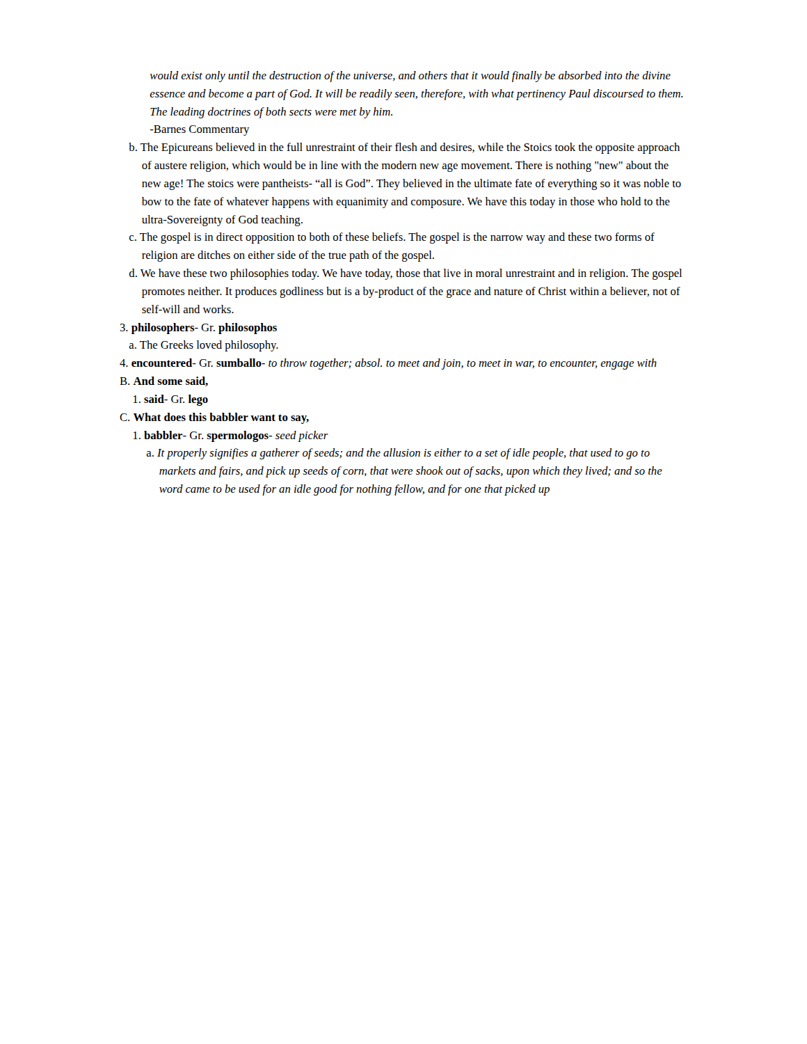would exist only until the destruction of the universe, and others that it would finally be absorbed into the divine essence and become a part of God. It will be readily seen, therefore, with what pertinency Paul discoursed to them. The leading doctrines of both sects were met by him.
-Barnes Commentary
b. The Epicureans believed in the full unrestraint of their flesh and desires, while the Stoics took the opposite approach of austere religion, which would be in line with the modern new age movement. There is nothing "new" about the new age! The stoics were pantheists- “all is God”. They believed in the ultimate fate of everything so it was noble to bow to the fate of whatever happens with equanimity and composure. We have this today in those who hold to the ultra-Sovereignty of God teaching.
c. The gospel is in direct opposition to both of these beliefs. The gospel is the narrow way and these two forms of religion are ditches on either side of the true path of the gospel.
d. We have these two philosophies today. We have today, those that live in moral unrestraint and in religion. The gospel promotes neither. It produces godliness but is a by-product of the grace and nature of Christ within a believer, not of self-will and works.
3. philosophers- Gr. philosophos
a. The Greeks loved philosophy.
4. encountered- Gr. sumballo- to throw together; absol. to meet and join, to meet in war, to encounter, engage with
B. And some said,
1. said- Gr. lego
C. What does this babbler want to say,
1. babbler- Gr. spermologos- seed picker
a. It properly signifies a gatherer of seeds; and the allusion is either to a set of idle people, that used to go to markets and fairs, and pick up seeds of corn, that were shook out of sacks, upon which they lived; and so the word came to be used for an idle good for nothing fellow, and for one that picked up